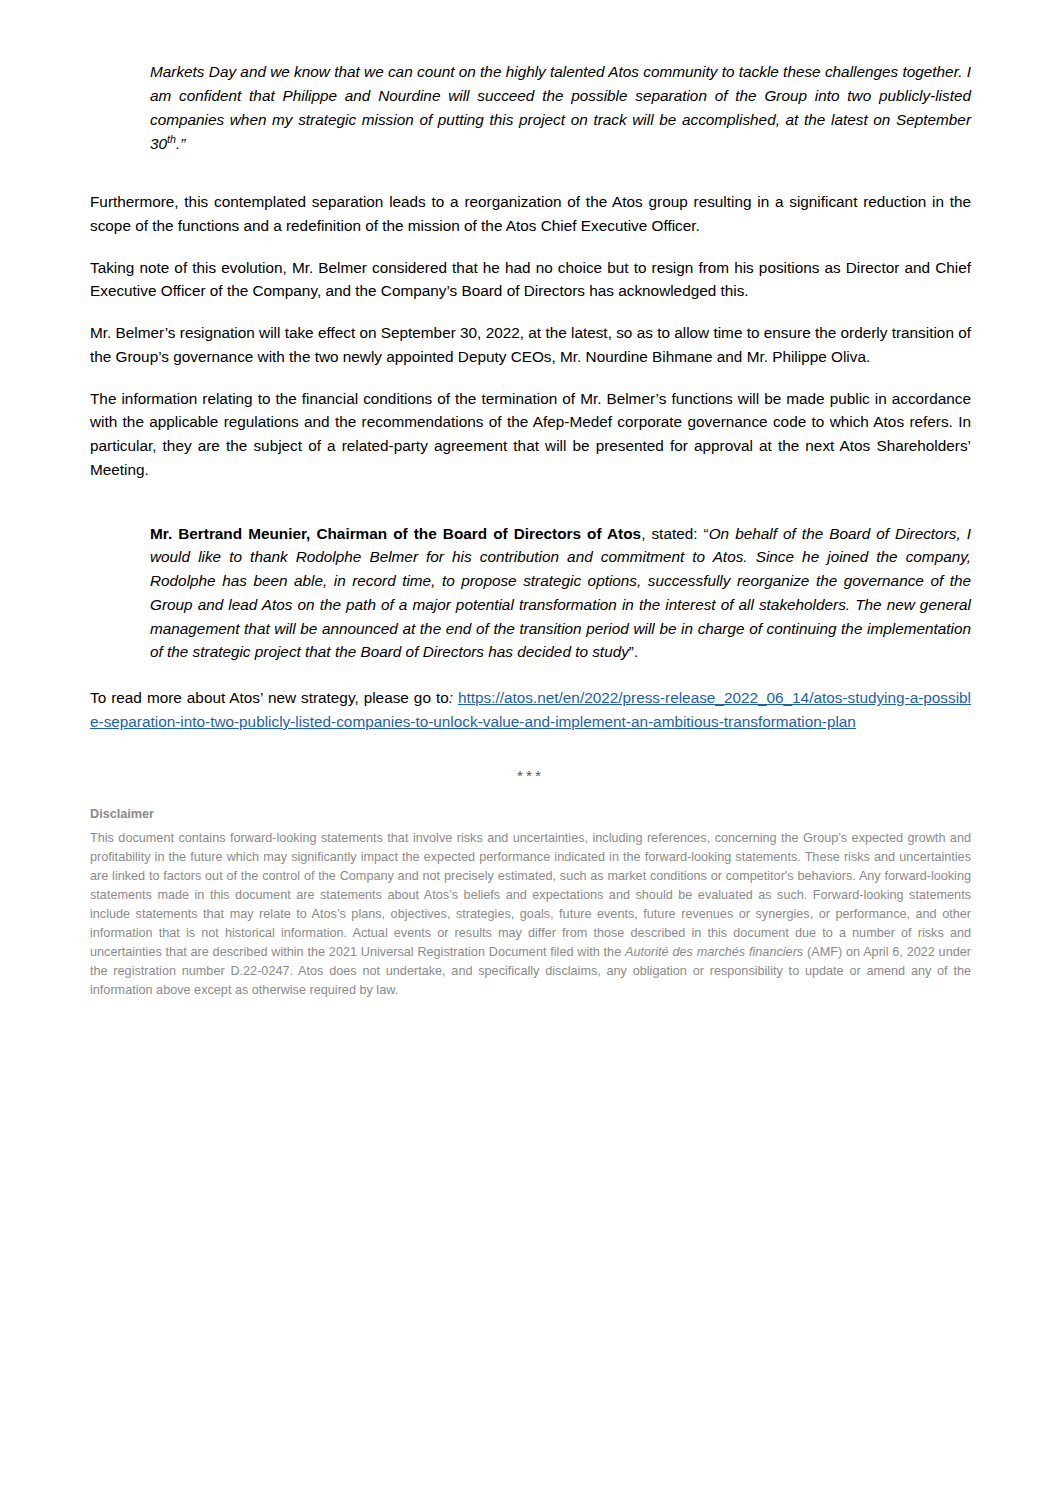Markets Day and we know that we can count on the highly talented Atos community to tackle these challenges together. I am confident that Philippe and Nourdine will succeed the possible separation of the Group into two publicly-listed companies when my strategic mission of putting this project on track will be accomplished, at the latest on September 30th.”
Furthermore, this contemplated separation leads to a reorganization of the Atos group resulting in a significant reduction in the scope of the functions and a redefinition of the mission of the Atos Chief Executive Officer.
Taking note of this evolution, Mr. Belmer considered that he had no choice but to resign from his positions as Director and Chief Executive Officer of the Company, and the Company’s Board of Directors has acknowledged this.
Mr. Belmer’s resignation will take effect on September 30, 2022, at the latest, so as to allow time to ensure the orderly transition of the Group’s governance with the two newly appointed Deputy CEOs, Mr. Nourdine Bihmane and Mr. Philippe Oliva.
The information relating to the financial conditions of the termination of Mr. Belmer’s functions will be made public in accordance with the applicable regulations and the recommendations of the Afep-Medef corporate governance code to which Atos refers. In particular, they are the subject of a related-party agreement that will be presented for approval at the next Atos Shareholders’ Meeting.
Mr. Bertrand Meunier, Chairman of the Board of Directors of Atos, stated: “On behalf of the Board of Directors, I would like to thank Rodolphe Belmer for his contribution and commitment to Atos. Since he joined the company, Rodolphe has been able, in record time, to propose strategic options, successfully reorganize the governance of the Group and lead Atos on the path of a major potential transformation in the interest of all stakeholders. The new general management that will be announced at the end of the transition period will be in charge of continuing the implementation of the strategic project that the Board of Directors has decided to study”.
To read more about Atos’ new strategy, please go to: https://atos.net/en/2022/press-release_2022_06_14/atos-studying-a-possible-separation-into-two-publicly-listed-companies-to-unlock-value-and-implement-an-ambitious-transformation-plan
***
Disclaimer
This document contains forward-looking statements that involve risks and uncertainties, including references, concerning the Group’s expected growth and profitability in the future which may significantly impact the expected performance indicated in the forward-looking statements. These risks and uncertainties are linked to factors out of the control of the Company and not precisely estimated, such as market conditions or competitor's behaviors. Any forward-looking statements made in this document are statements about Atos’s beliefs and expectations and should be evaluated as such. Forward-looking statements include statements that may relate to Atos’s plans, objectives, strategies, goals, future events, future revenues or synergies, or performance, and other information that is not historical information. Actual events or results may differ from those described in this document due to a number of risks and uncertainties that are described within the 2021 Universal Registration Document filed with the Autorité des marchés financiers (AMF) on April 6, 2022 under the registration number D.22-0247. Atos does not undertake, and specifically disclaims, any obligation or responsibility to update or amend any of the information above except as otherwise required by law.